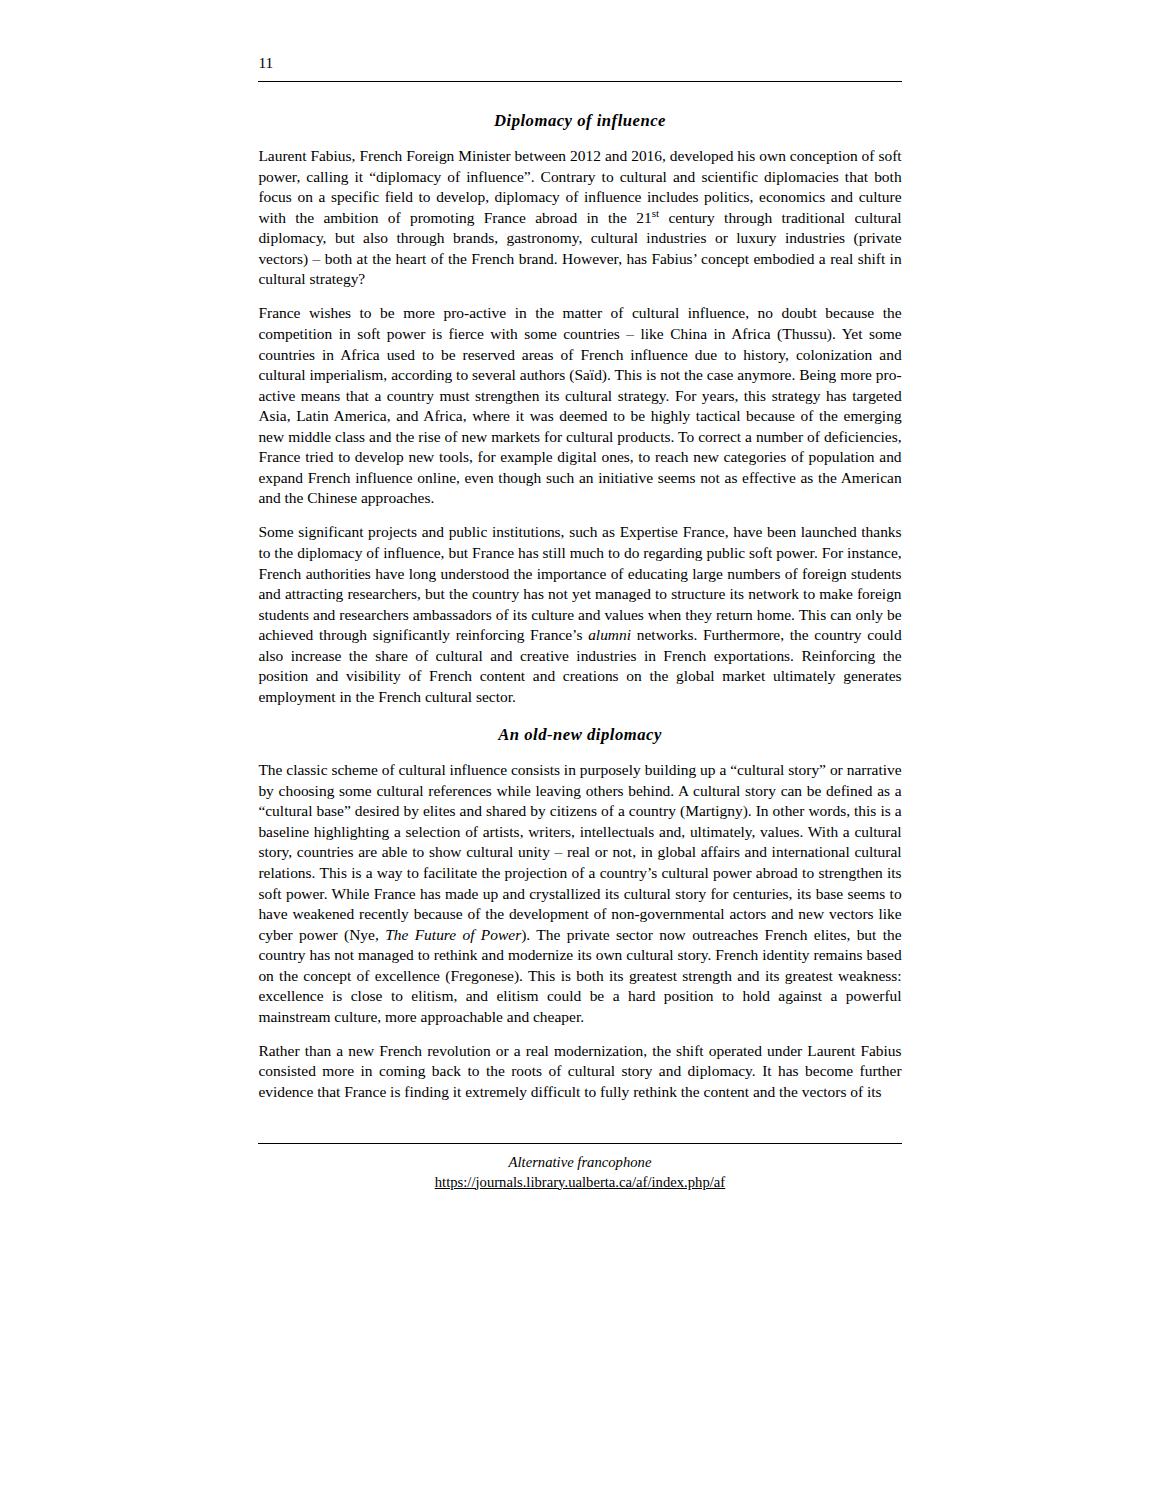11
Diplomacy of influence
Laurent Fabius, French Foreign Minister between 2012 and 2016, developed his own conception of soft power, calling it “diplomacy of influence”. Contrary to cultural and scientific diplomacies that both focus on a specific field to develop, diplomacy of influence includes politics, economics and culture with the ambition of promoting France abroad in the 21st century through traditional cultural diplomacy, but also through brands, gastronomy, cultural industries or luxury industries (private vectors) – both at the heart of the French brand. However, has Fabius’ concept embodied a real shift in cultural strategy?
France wishes to be more pro-active in the matter of cultural influence, no doubt because the competition in soft power is fierce with some countries – like China in Africa (Thussu). Yet some countries in Africa used to be reserved areas of French influence due to history, colonization and cultural imperialism, according to several authors (Saïd). This is not the case anymore. Being more pro-active means that a country must strengthen its cultural strategy. For years, this strategy has targeted Asia, Latin America, and Africa, where it was deemed to be highly tactical because of the emerging new middle class and the rise of new markets for cultural products. To correct a number of deficiencies, France tried to develop new tools, for example digital ones, to reach new categories of population and expand French influence online, even though such an initiative seems not as effective as the American and the Chinese approaches.
Some significant projects and public institutions, such as Expertise France, have been launched thanks to the diplomacy of influence, but France has still much to do regarding public soft power. For instance, French authorities have long understood the importance of educating large numbers of foreign students and attracting researchers, but the country has not yet managed to structure its network to make foreign students and researchers ambassadors of its culture and values when they return home. This can only be achieved through significantly reinforcing France’s alumni networks. Furthermore, the country could also increase the share of cultural and creative industries in French exportations. Reinforcing the position and visibility of French content and creations on the global market ultimately generates employment in the French cultural sector.
An old-new diplomacy
The classic scheme of cultural influence consists in purposely building up a “cultural story” or narrative by choosing some cultural references while leaving others behind. A cultural story can be defined as a “cultural base” desired by elites and shared by citizens of a country (Martigny). In other words, this is a baseline highlighting a selection of artists, writers, intellectuals and, ultimately, values. With a cultural story, countries are able to show cultural unity – real or not, in global affairs and international cultural relations. This is a way to facilitate the projection of a country’s cultural power abroad to strengthen its soft power. While France has made up and crystallized its cultural story for centuries, its base seems to have weakened recently because of the development of non-governmental actors and new vectors like cyber power (Nye, The Future of Power). The private sector now outreaches French elites, but the country has not managed to rethink and modernize its own cultural story. French identity remains based on the concept of excellence (Fregonese). This is both its greatest strength and its greatest weakness: excellence is close to elitism, and elitism could be a hard position to hold against a powerful mainstream culture, more approachable and cheaper.
Rather than a new French revolution or a real modernization, the shift operated under Laurent Fabius consisted more in coming back to the roots of cultural story and diplomacy. It has become further evidence that France is finding it extremely difficult to fully rethink the content and the vectors of its
Alternative francophone
https://journals.library.ualberta.ca/af/index.php/af